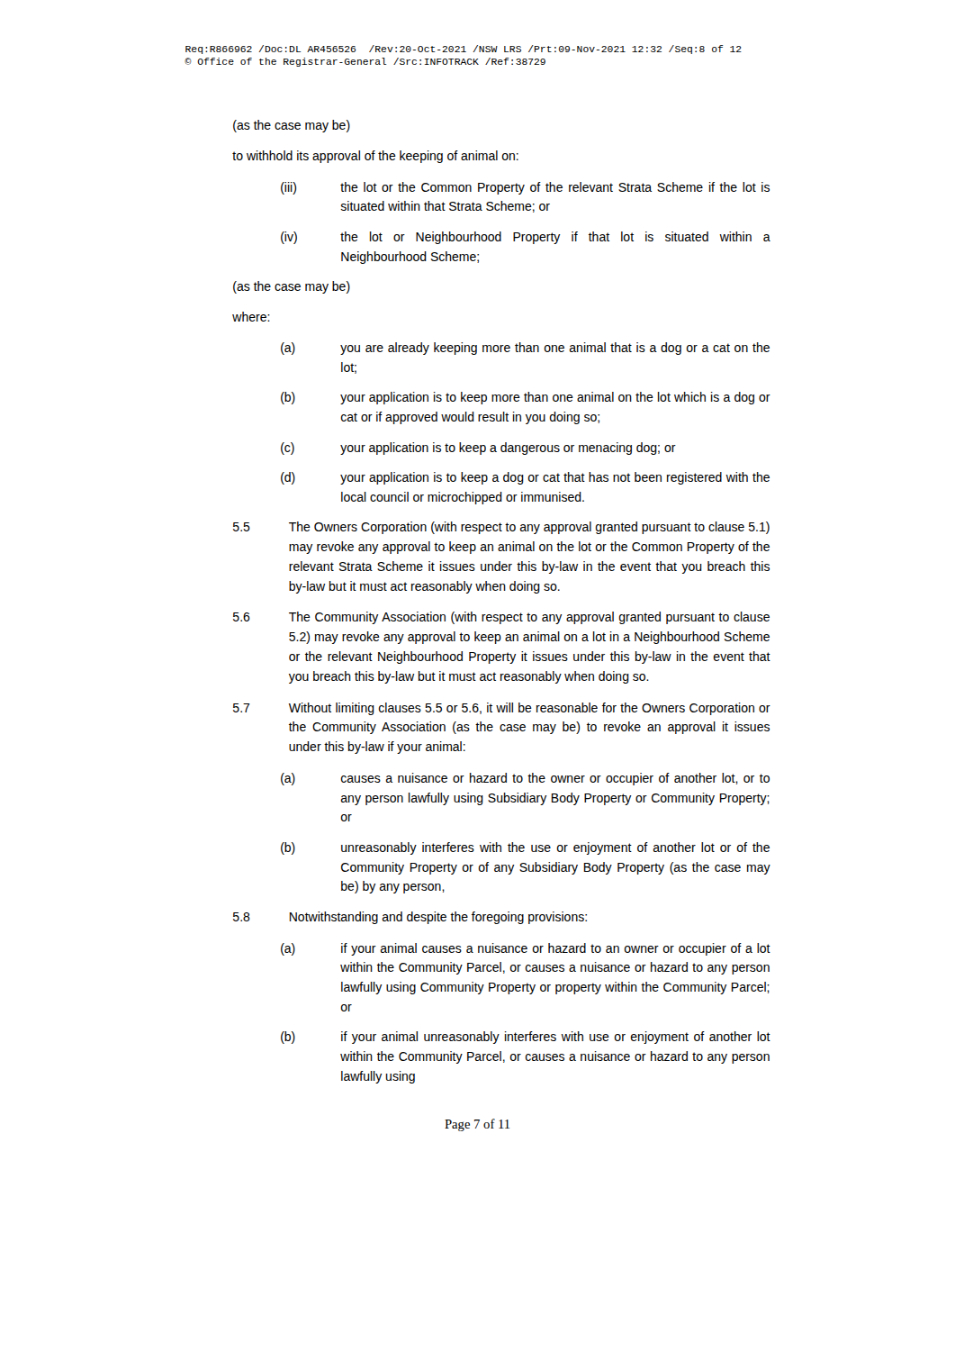Req:R866962 /Doc:DL AR456526 /Rev:20-Oct-2021 /NSW LRS /Prt:09-Nov-2021 12:32 /Seq:8 of 12 © Office of the Registrar-General /Src:INFOTRACK /Ref:38729
(as the case may be)
to withhold its approval of the keeping of animal on:
(iii)
the lot or the Common Property of the relevant Strata Scheme if the lot is situated within that Strata Scheme; or
(iv)
the lot or Neighbourhood Property if that lot is situated within a Neighbourhood Scheme;
(as the case may be)
where:
(a)
you are already keeping more than one animal that is a dog or a cat on the lot;
(b)
your application is to keep more than one animal on the lot which is a dog or cat or if approved would result in you doing so;
(c)
your application is to keep a dangerous or menacing dog; or
(d)
your application is to keep a dog or cat that has not been registered with the local council or microchipped or immunised.
5.5
The Owners Corporation (with respect to any approval granted pursuant to clause 5.1) may revoke any approval to keep an animal on the lot or the Common Property of the relevant Strata Scheme it issues under this by-law in the event that you breach this by-law but it must act reasonably when doing so.
5.6
The Community Association (with respect to any approval granted pursuant to clause 5.2) may revoke any approval to keep an animal on a lot in a Neighbourhood Scheme or the relevant Neighbourhood Property it issues under this by-law in the event that you breach this by-law but it must act reasonably when doing so.
5.7
Without limiting clauses 5.5 or 5.6, it will be reasonable for the Owners Corporation or the Community Association (as the case may be) to revoke an approval it issues under this by-law if your animal:
(a)
causes a nuisance or hazard to the owner or occupier of another lot, or to any person lawfully using Subsidiary Body Property or Community Property; or
(b)
unreasonably interferes with the use or enjoyment of another lot or of the Community Property or of any Subsidiary Body Property (as the case may be) by any person,
5.8
Notwithstanding and despite the foregoing provisions:
(a)
if your animal causes a nuisance or hazard to an owner or occupier of a lot within the Community Parcel, or causes a nuisance or hazard to any person lawfully using Community Property or property within the Community Parcel; or
(b)
if your animal unreasonably interferes with use or enjoyment of another lot within the Community Parcel, or causes a nuisance or hazard to any person lawfully using
Page 7 of 11